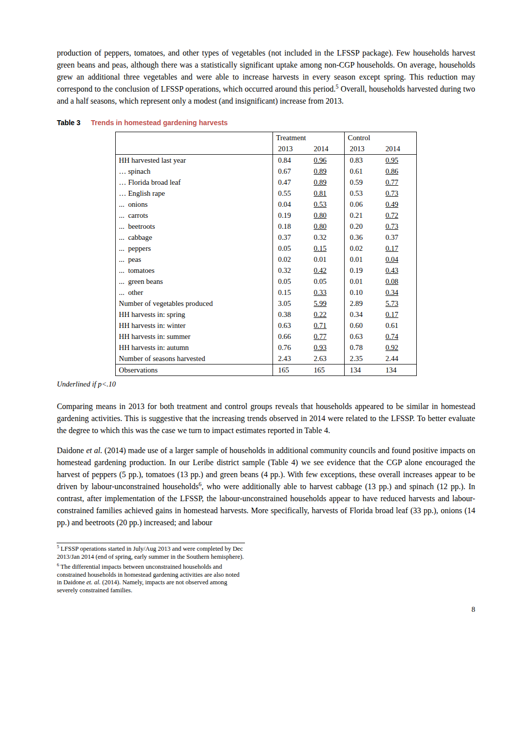production of peppers, tomatoes, and other types of vegetables (not included in the LFSSP package). Few households harvest green beans and peas, although there was a statistically significant uptake among non-CGP households. On average, households grew an additional three vegetables and were able to increase harvests in every season except spring. This reduction may correspond to the conclusion of LFSSP operations, which occurred around this period.5 Overall, households harvested during two and a half seasons, which represent only a modest (and insignificant) increase from 2013.
Table 3 Trends in homestead gardening harvests
| | Treatment | Control |
| | 2013 | 2014 | 2013 | 2014 |
| HH harvested last year | 0.84 | 0.96 | 0.83 | 0.95 |
| … spinach | 0.67 | 0.89 | 0.61 | 0.86 |
| … Florida broad leaf | 0.47 | 0.89 | 0.59 | 0.77 |
| … English rape | 0.55 | 0.81 | 0.53 | 0.73 |
| ... onions | 0.04 | 0.53 | 0.06 | 0.49 |
| ... carrots | 0.19 | 0.80 | 0.21 | 0.72 |
| ... beetroots | 0.18 | 0.80 | 0.20 | 0.73 |
| ... cabbage | 0.37 | 0.32 | 0.36 | 0.37 |
| ... peppers | 0.05 | 0.15 | 0.02 | 0.17 |
| ... peas | 0.02 | 0.01 | 0.01 | 0.04 |
| ... tomatoes | 0.32 | 0.42 | 0.19 | 0.43 |
| ... green beans | 0.05 | 0.05 | 0.01 | 0.08 |
| ... other | 0.15 | 0.33 | 0.10 | 0.34 |
| Number of vegetables produced | 3.05 | 5.99 | 2.89 | 5.73 |
| HH harvests in: spring | 0.38 | 0.22 | 0.34 | 0.17 |
| HH harvests in: winter | 0.63 | 0.71 | 0.60 | 0.61 |
| HH harvests in: summer | 0.66 | 0.77 | 0.63 | 0.74 |
| HH harvests in: autumn | 0.76 | 0.93 | 0.78 | 0.92 |
| Number of seasons harvested | 2.43 | 2.63 | 2.35 | 2.44 |
| Observations | 165 | 165 | 134 | 134 |
Underlined if p<.10
Comparing means in 2013 for both treatment and control groups reveals that households appeared to be similar in homestead gardening activities. This is suggestive that the increasing trends observed in 2014 were related to the LFSSP. To better evaluate the degree to which this was the case we turn to impact estimates reported in Table 4.
Daidone et al. (2014) made use of a larger sample of households in additional community councils and found positive impacts on homestead gardening production. In our Leribe district sample (Table 4) we see evidence that the CGP alone encouraged the harvest of peppers (5 pp.), tomatoes (13 pp.) and green beans (4 pp.). With few exceptions, these overall increases appear to be driven by labour-unconstrained households6, who were additionally able to harvest cabbage (13 pp.) and spinach (12 pp.). In contrast, after implementation of the LFSSP, the labour-unconstrained households appear to have reduced harvests and labour-constrained families achieved gains in homestead harvests. More specifically, harvests of Florida broad leaf (33 pp.), onions (14 pp.) and beetroots (20 pp.) increased; and labour
5 LFSSP operations started in July/Aug 2013 and were completed by Dec 2013/Jan 2014 (end of spring, early summer in the Southern hemisphere).
6 The differential impacts between unconstrained households and constrained households in homestead gardening activities are also noted in Daidone et. al. (2014). Namely, impacts are not observed among severely constrained families.
8